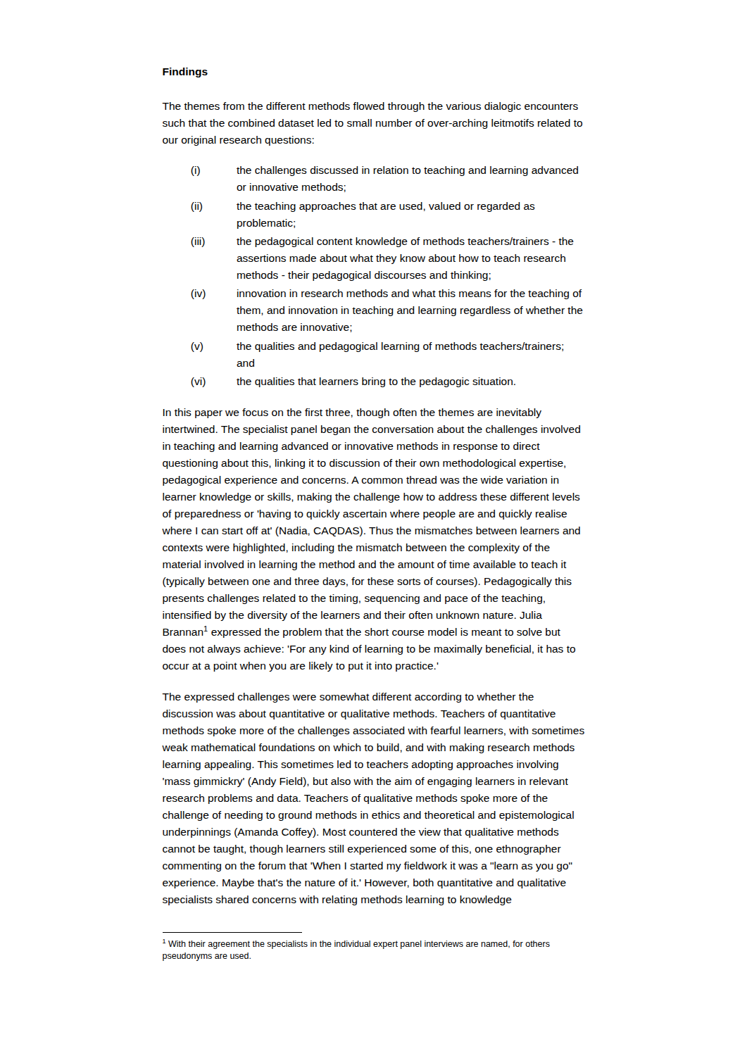Findings
The themes from the different methods flowed through the various dialogic encounters such that the combined dataset led to small number of over-arching leitmotifs related to our original research questions:
(i) the challenges discussed in relation to teaching and learning advanced or innovative methods;
(ii) the teaching approaches that are used, valued or regarded as problematic;
(iii) the pedagogical content knowledge of methods teachers/trainers - the assertions made about what they know about how to teach research methods - their pedagogical discourses and thinking;
(iv) innovation in research methods and what this means for the teaching of them, and innovation in teaching and learning regardless of whether the methods are innovative;
(v) the qualities and pedagogical learning of methods teachers/trainers; and
(vi) the qualities that learners bring to the pedagogic situation.
In this paper we focus on the first three, though often the themes are inevitably intertwined. The specialist panel began the conversation about the challenges involved in teaching and learning advanced or innovative methods in response to direct questioning about this, linking it to discussion of their own methodological expertise, pedagogical experience and concerns. A common thread was the wide variation in learner knowledge or skills, making the challenge how to address these different levels of preparedness or 'having to quickly ascertain where people are and quickly realise where I can start off at' (Nadia, CAQDAS). Thus the mismatches between learners and contexts were highlighted, including the mismatch between the complexity of the material involved in learning the method and the amount of time available to teach it (typically between one and three days, for these sorts of courses). Pedagogically this presents challenges related to the timing, sequencing and pace of the teaching, intensified by the diversity of the learners and their often unknown nature. Julia Brannan1 expressed the problem that the short course model is meant to solve but does not always achieve: 'For any kind of learning to be maximally beneficial, it has to occur at a point when you are likely to put it into practice.'
The expressed challenges were somewhat different according to whether the discussion was about quantitative or qualitative methods. Teachers of quantitative methods spoke more of the challenges associated with fearful learners, with sometimes weak mathematical foundations on which to build, and with making research methods learning appealing. This sometimes led to teachers adopting approaches involving 'mass gimmickry' (Andy Field), but also with the aim of engaging learners in relevant research problems and data. Teachers of qualitative methods spoke more of the challenge of needing to ground methods in ethics and theoretical and epistemological underpinnings (Amanda Coffey). Most countered the view that qualitative methods cannot be taught, though learners still experienced some of this, one ethnographer commenting on the forum that 'When I started my fieldwork it was a "learn as you go" experience. Maybe that's the nature of it.' However, both quantitative and qualitative specialists shared concerns with relating methods learning to knowledge
1 With their agreement the specialists in the individual expert panel interviews are named, for others pseudonyms are used.